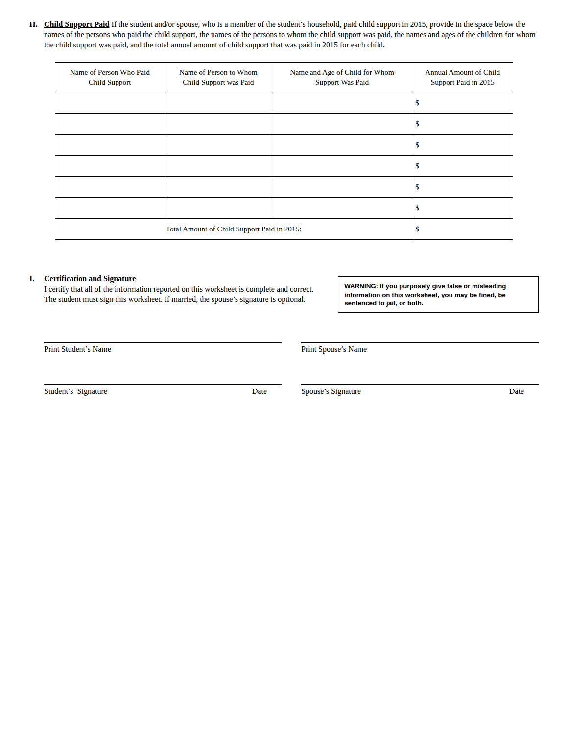H.
Child Support Paid If the student and/or spouse, who is a member of the student’s household, paid child support in 2015, provide in the space below the names of the persons who paid the child support, the names of the persons to whom the child support was paid, the names and ages of the children for whom the child support was paid, and the total annual amount of child support that was paid in 2015 for each child.
| Name of Person Who Paid Child Support | Name of Person to Whom Child Support was Paid | Name and Age of Child for Whom Support Was Paid | Annual Amount of Child Support Paid in 2015 |
| --- | --- | --- | --- |
| | | | $ |
| | | | $ |
| | | | $ |
| | | | $ |
| | | | $ |
| | | | $ |
| Total Amount of Child Support Paid in 2015: | $ |
I.
Certification and Signature
I certify that all of the information reported on this worksheet is complete and correct. The student must sign this worksheet. If married, the spouse’s signature is optional.
WARNING: If you purposely give false or misleading information on this worksheet, you may be fined, be sentenced to jail, or both.
Print Student’s Name
Print Spouse’s Name
Student’s Signature Date
Spouse’s Signature Date